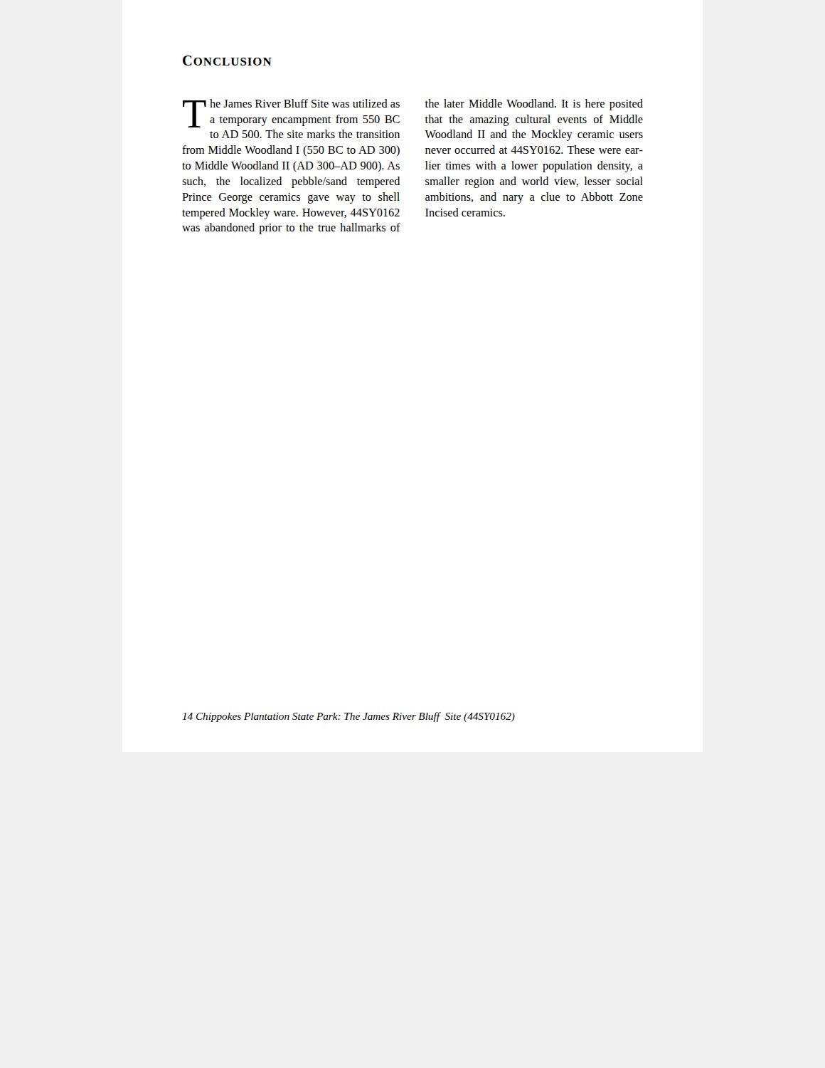Conclusion
The James River Bluff Site was utilized as a temporary encampment from 550 BC to AD 500. The site marks the transition from Middle Woodland I (550 BC to AD 300) to Middle Woodland II (AD 300–AD 900). As such, the localized pebble/sand tempered Prince George ceramics gave way to shell tempered Mockley ware. However, 44SY0162 was abandoned prior to the true hallmarks of the later Middle Woodland. It is here posited that the amazing cultural events of Middle Woodland II and the Mockley ceramic users never occurred at 44SY0162. These were earlier times with a lower population density, a smaller region and world view, lesser social ambitions, and nary a clue to Abbott Zone Incised ceramics.
14 Chippokes Plantation State Park: The James River Bluff Site (44SY0162)